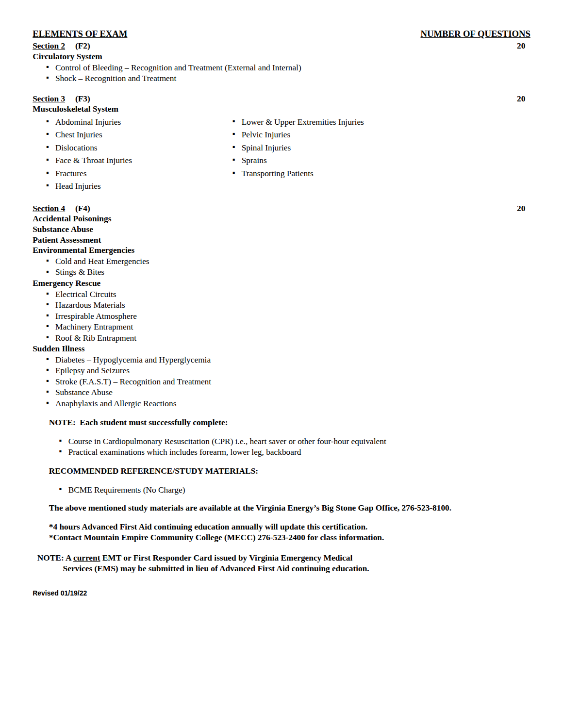ELEMENTS OF EXAM NUMBER OF QUESTIONS
Section 2(F2) 20
Circulatory System
Control of Bleeding – Recognition and Treatment (External and Internal)
Shock – Recognition and Treatment
Section 3(F3) 20
Musculoskeletal System
Abdominal Injuries
Chest Injuries
Dislocations
Face & Throat Injuries
Fractures
Head Injuries
Lower & Upper Extremities Injuries
Pelvic Injuries
Spinal Injuries
Sprains
Transporting Patients
Section 4(F4) 20
Accidental Poisonings
Substance Abuse
Patient Assessment
Environmental Emergencies
Cold and Heat Emergencies
Stings & Bites
Emergency Rescue
Electrical Circuits
Hazardous Materials
Irrespirable Atmosphere
Machinery Entrapment
Roof & Rib Entrapment
Sudden Illness
Diabetes – Hypoglycemia and Hyperglycemia
Epilepsy and Seizures
Stroke (F.A.S.T) – Recognition and Treatment
Substance Abuse
Anaphylaxis and Allergic Reactions
NOTE: Each student must successfully complete:
Course in Cardiopulmonary Resuscitation (CPR) i.e., heart saver or other four-hour equivalent
Practical examinations which includes forearm, lower leg, backboard
RECOMMENDED REFERENCE/STUDY MATERIALS:
BCME Requirements (No Charge)
The above mentioned study materials are available at the Virginia Energy’s Big Stone Gap Office, 276-523-8100.
*4 hours Advanced First Aid continuing education annually will update this certification.
*Contact Mountain Empire Community College (MECC) 276-523-2400 for class information.
NOTE: A current EMT or First Responder Card issued by Virginia Emergency Medical Services (EMS) may be submitted in lieu of Advanced First Aid continuing education.
Revised 01/19/22